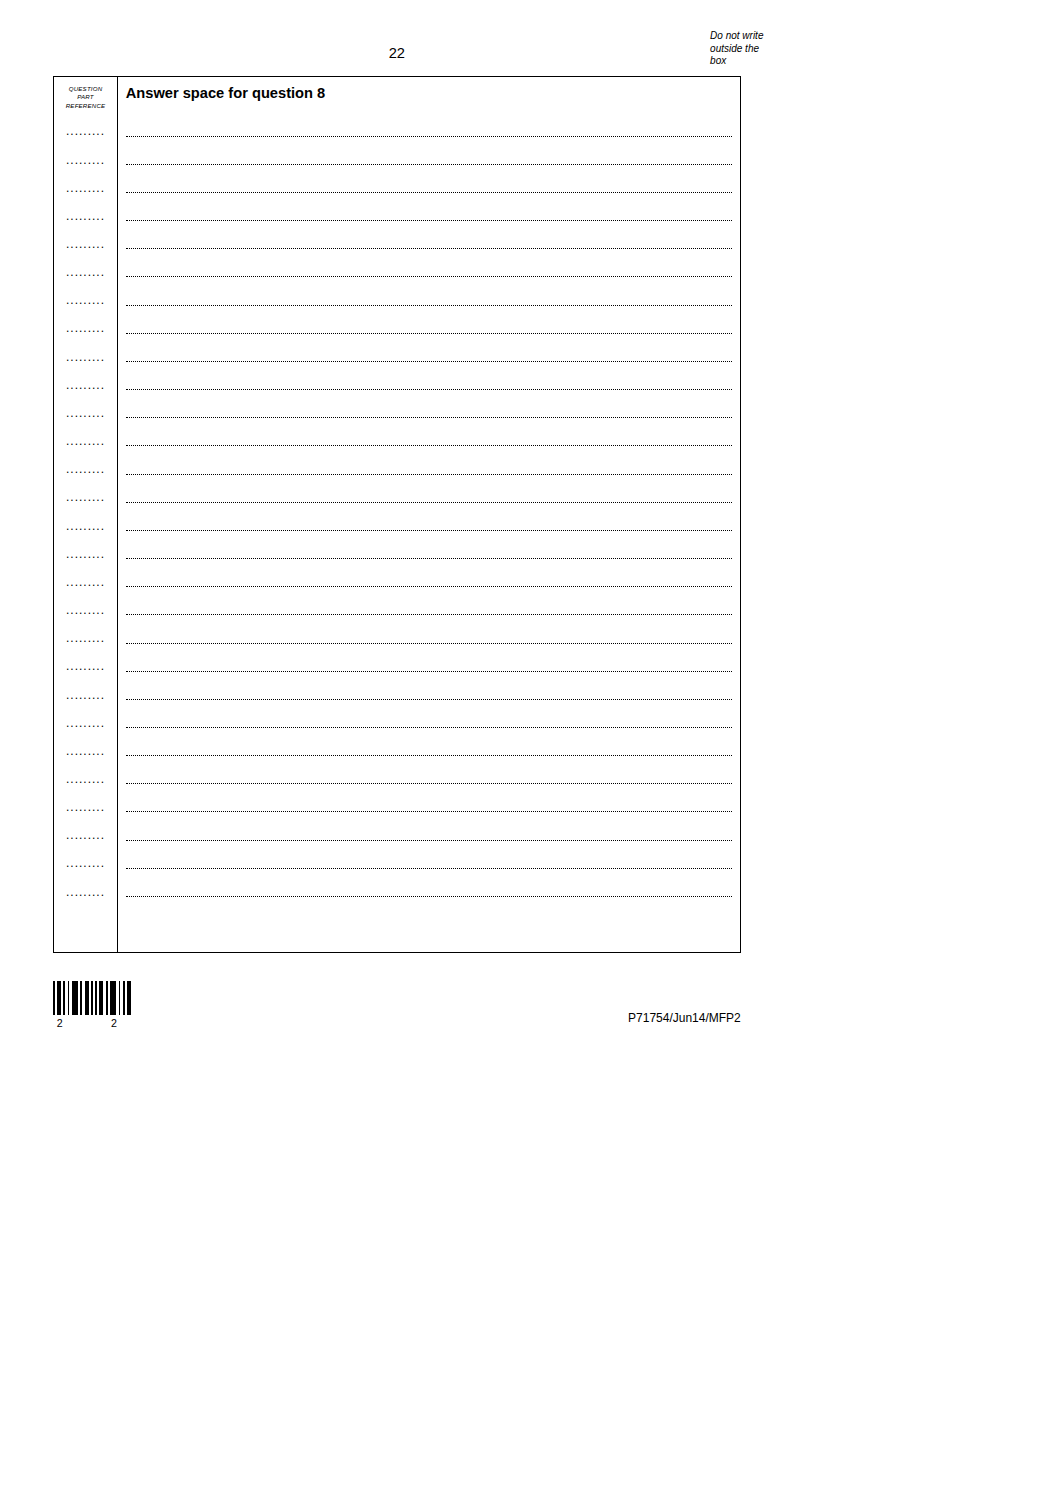Do not write
outside the
box
22
QUESTION
PART
REFERENCE
.........
.........
.........
.........
.........
.........
.........
.........
.........
.........
.........
.........
.........
.........
.........
.........
.........
.........
.........
.........
.........
.........
.........
.........
.........
.........
.........
.........
Answer space for question 8
2 2
P71754/Jun14/MFP2